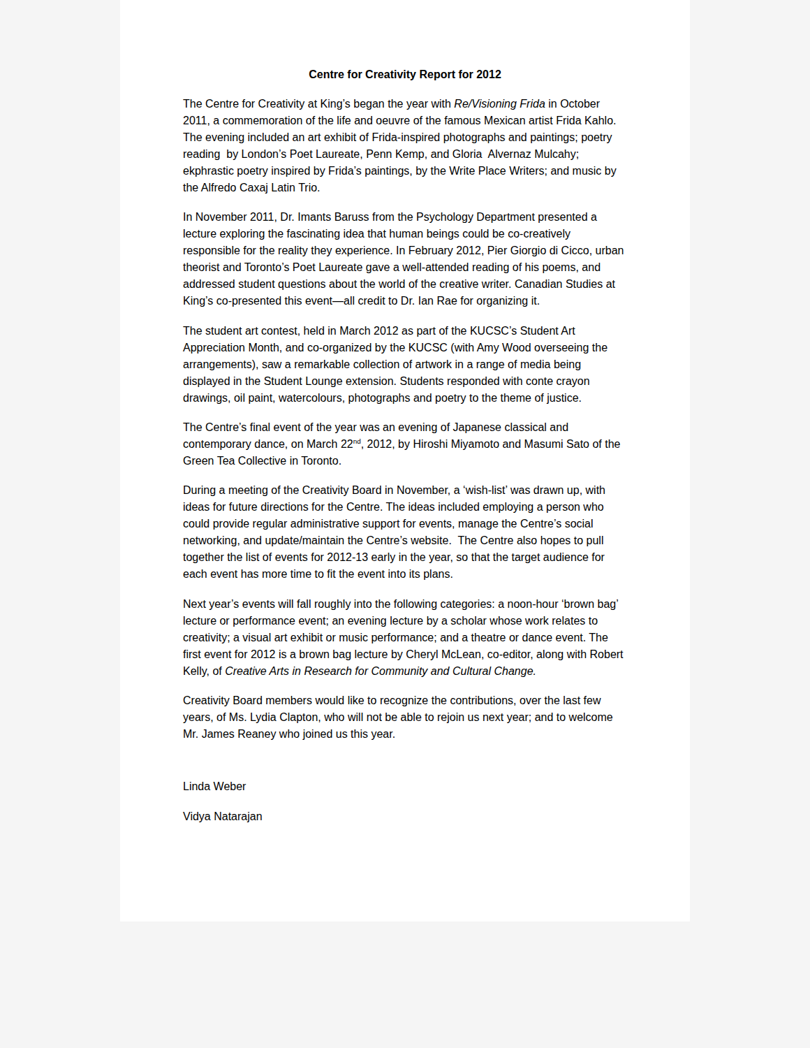Centre for Creativity Report for 2012
The Centre for Creativity at King’s began the year with Re/Visioning Frida in October 2011, a commemoration of the life and oeuvre of the famous Mexican artist Frida Kahlo. The evening included an art exhibit of Frida-inspired photographs and paintings; poetry reading by London’s Poet Laureate, Penn Kemp, and Gloria Alvernaz Mulcahy; ekphrastic poetry inspired by Frida’s paintings, by the Write Place Writers; and music by the Alfredo Caxaj Latin Trio.
In November 2011, Dr. Imants Baruss from the Psychology Department presented a lecture exploring the fascinating idea that human beings could be co-creatively responsible for the reality they experience. In February 2012, Pier Giorgio di Cicco, urban theorist and Toronto’s Poet Laureate gave a well-attended reading of his poems, and addressed student questions about the world of the creative writer. Canadian Studies at King’s co-presented this event—all credit to Dr. Ian Rae for organizing it.
The student art contest, held in March 2012 as part of the KUCSC’s Student Art Appreciation Month, and co-organized by the KUCSC (with Amy Wood overseeing the arrangements), saw a remarkable collection of artwork in a range of media being displayed in the Student Lounge extension. Students responded with conte crayon drawings, oil paint, watercolours, photographs and poetry to the theme of justice.
The Centre’s final event of the year was an evening of Japanese classical and contemporary dance, on March 22nd, 2012, by Hiroshi Miyamoto and Masumi Sato of the Green Tea Collective in Toronto.
During a meeting of the Creativity Board in November, a ‘wish-list’ was drawn up, with ideas for future directions for the Centre. The ideas included employing a person who could provide regular administrative support for events, manage the Centre’s social networking, and update/maintain the Centre’s website. The Centre also hopes to pull together the list of events for 2012-13 early in the year, so that the target audience for each event has more time to fit the event into its plans.
Next year’s events will fall roughly into the following categories: a noon-hour ‘brown bag’ lecture or performance event; an evening lecture by a scholar whose work relates to creativity; a visual art exhibit or music performance; and a theatre or dance event. The first event for 2012 is a brown bag lecture by Cheryl McLean, co-editor, along with Robert Kelly, of Creative Arts in Research for Community and Cultural Change.
Creativity Board members would like to recognize the contributions, over the last few years, of Ms. Lydia Clapton, who will not be able to rejoin us next year; and to welcome Mr. James Reaney who joined us this year.
Linda Weber
Vidya Natarajan